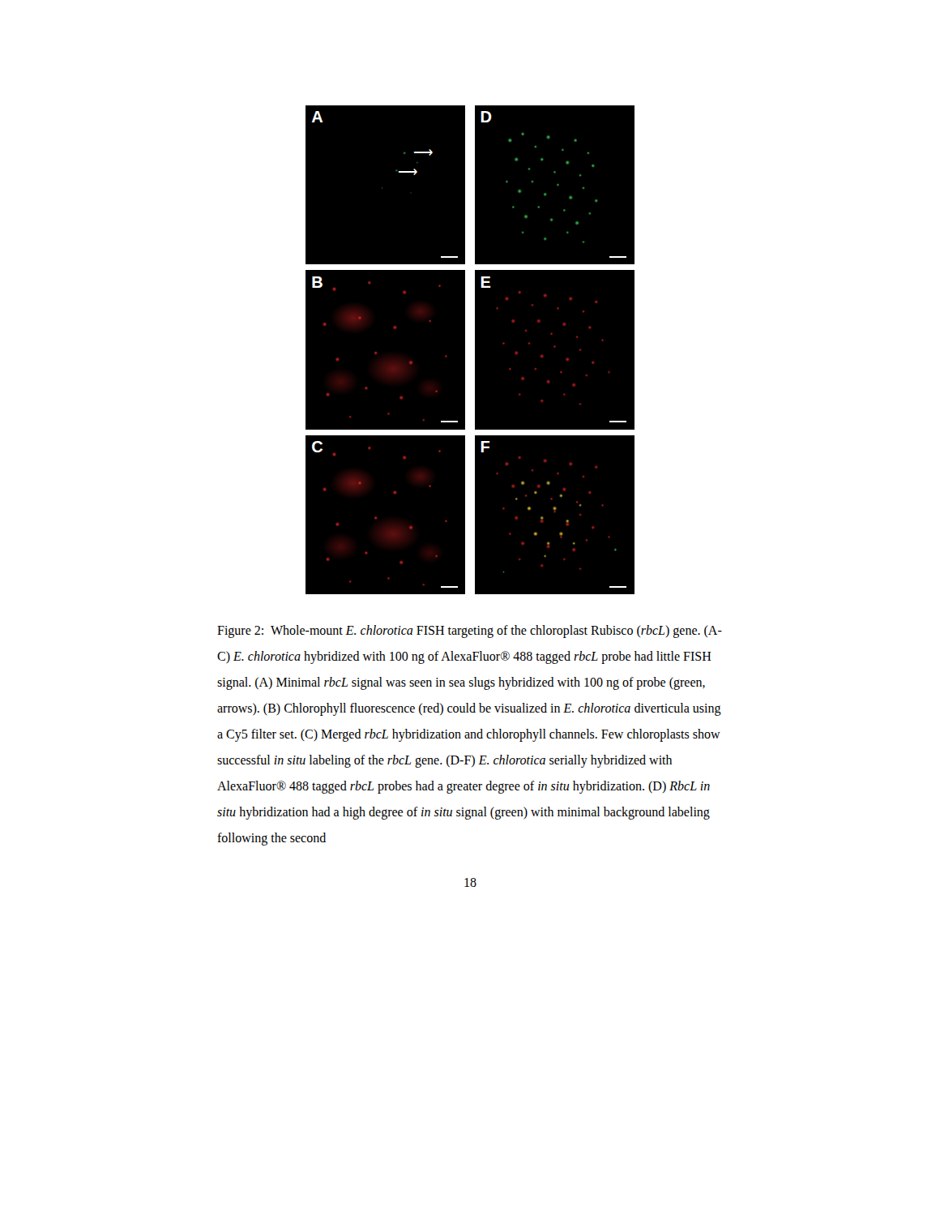A ⟶ ⟶
D
B
E
C
F
Figure 2: Whole-mount E. chlorotica FISH targeting of the chloroplast Rubisco (rbcL) gene. (A-C) E. chlorotica hybridized with 100 ng of AlexaFluor® 488 tagged rbcL probe had little FISH signal. (A) Minimal rbcL signal was seen in sea slugs hybridized with 100 ng of probe (green, arrows). (B) Chlorophyll fluorescence (red) could be visualized in E. chlorotica diverticula using a Cy5 filter set. (C) Merged rbcL hybridization and chlorophyll channels. Few chloroplasts show successful in situ labeling of the rbcL gene. (D-F) E. chlorotica serially hybridized with AlexaFluor® 488 tagged rbcL probes had a greater degree of in situ hybridization. (D) RbcL in situ hybridization had a high degree of in situ signal (green) with minimal background labeling following the second
18